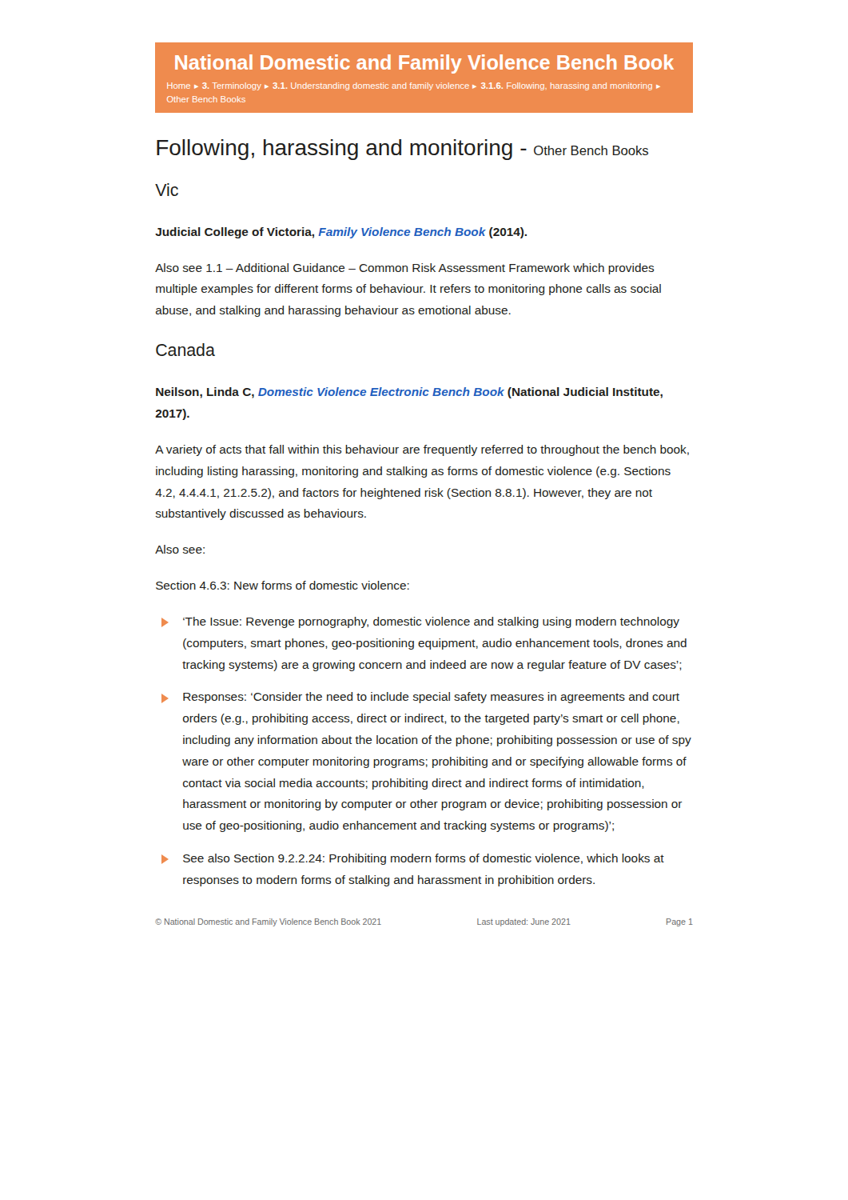National Domestic and Family Violence Bench Book
Home▸3. Terminology▸3.1. Understanding domestic and family violence▸3.1.6. Following, harassing and monitoring▸Other Bench Books
Following, harassing and monitoring - Other Bench Books
Vic
Judicial College of Victoria, Family Violence Bench Book (2014).
Also see 1.1 – Additional Guidance – Common Risk Assessment Framework which provides multiple examples for different forms of behaviour. It refers to monitoring phone calls as social abuse, and stalking and harassing behaviour as emotional abuse.
Canada
Neilson, Linda C, Domestic Violence Electronic Bench Book (National Judicial Institute, 2017).
A variety of acts that fall within this behaviour are frequently referred to throughout the bench book, including listing harassing, monitoring and stalking as forms of domestic violence (e.g. Sections 4.2, 4.4.4.1, 21.2.5.2), and factors for heightened risk (Section 8.8.1). However, they are not substantively discussed as behaviours.
Also see:
Section 4.6.3: New forms of domestic violence:
‘The Issue: Revenge pornography, domestic violence and stalking using modern technology (computers, smart phones, geo-positioning equipment, audio enhancement tools, drones and tracking systems) are a growing concern and indeed are now a regular feature of DV cases’;
Responses: ‘Consider the need to include special safety measures in agreements and court orders (e.g., prohibiting access, direct or indirect, to the targeted party’s smart or cell phone, including any information about the location of the phone; prohibiting possession or use of spy ware or other computer monitoring programs; prohibiting and or specifying allowable forms of contact via social media accounts; prohibiting direct and indirect forms of intimidation, harassment or monitoring by computer or other program or device; prohibiting possession or use of geo-positioning, audio enhancement and tracking systems or programs)’;
See also Section 9.2.2.24: Prohibiting modern forms of domestic violence, which looks at responses to modern forms of stalking and harassment in prohibition orders.
© National Domestic and Family Violence Bench Book 2021 Last updated: June 2021 Page 1